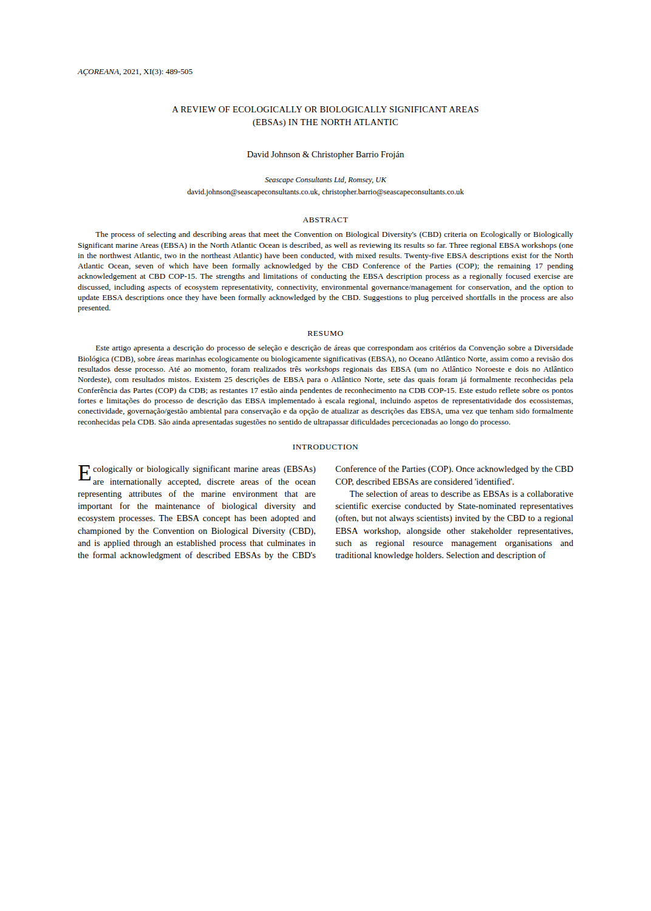AÇOREANA, 2021, XI(3): 489-505
A REVIEW OF ECOLOGICALLY OR BIOLOGICALLY SIGNIFICANT AREAS
(EBSAs) IN THE NORTH ATLANTIC
David Johnson & Christopher Barrio Froján
Seascape Consultants Ltd, Romsey, UK
david.johnson@seascapeconsultants.co.uk, christopher.barrio@seascapeconsultants.co.uk
ABSTRACT
The process of selecting and describing areas that meet the Convention on Biological Diversity's (CBD) criteria on Ecologically or Biologically Significant marine Areas (EBSA) in the North Atlantic Ocean is described, as well as reviewing its results so far. Three regional EBSA workshops (one in the northwest Atlantic, two in the northeast Atlantic) have been conducted, with mixed results. Twenty-five EBSA descriptions exist for the North Atlantic Ocean, seven of which have been formally acknowledged by the CBD Conference of the Parties (COP); the remaining 17 pending acknowledgement at CBD COP-15. The strengths and limitations of conducting the EBSA description process as a regionally focused exercise are discussed, including aspects of ecosystem representativity, connectivity, environmental governance/management for conservation, and the option to update EBSA descriptions once they have been formally acknowledged by the CBD. Suggestions to plug perceived shortfalls in the process are also presented.
RESUMO
Este artigo apresenta a descrição do processo de seleção e descrição de áreas que correspondam aos critérios da Convenção sobre a Diversidade Biológica (CDB), sobre áreas marinhas ecologicamente ou biologicamente significativas (EBSA), no Oceano Atlântico Norte, assim como a revisão dos resultados desse processo. Até ao momento, foram realizados três workshops regionais das EBSA (um no Atlântico Noroeste e dois no Atlântico Nordeste), com resultados mistos. Existem 25 descrições de EBSA para o Atlântico Norte, sete das quais foram já formalmente reconhecidas pela Conferência das Partes (COP) da CDB; as restantes 17 estão ainda pendentes de reconhecimento na CDB COP-15. Este estudo reflete sobre os pontos fortes e limitações do processo de descrição das EBSA implementado à escala regional, incluindo aspetos de representatividade dos ecossistemas, conectividade, governação/gestão ambiental para conservação e da opção de atualizar as descrições das EBSA, uma vez que tenham sido formalmente reconhecidas pela CDB. São ainda apresentadas sugestões no sentido de ultrapassar dificuldades percecionadas ao longo do processo.
INTRODUCTION
Ecologically or biologically significant marine areas (EBSAs) are internationally accepted, discrete areas of the ocean representing attributes of the marine environment that are important for the maintenance of biological diversity and ecosystem processes. The EBSA concept has been adopted and championed by the Convention on Biological Diversity (CBD), and is applied through an established process that culminates in the formal acknowledgment of described EBSAs by the CBD's Conference of the Parties (COP). Once acknowledged by the CBD COP, described EBSAs are considered 'identified'.
The selection of areas to describe as EBSAs is a collaborative scientific exercise conducted by State-nominated representatives (often, but not always scientists) invited by the CBD to a regional EBSA workshop, alongside other stakeholder representatives, such as regional resource management organisations and traditional knowledge holders. Selection and description of